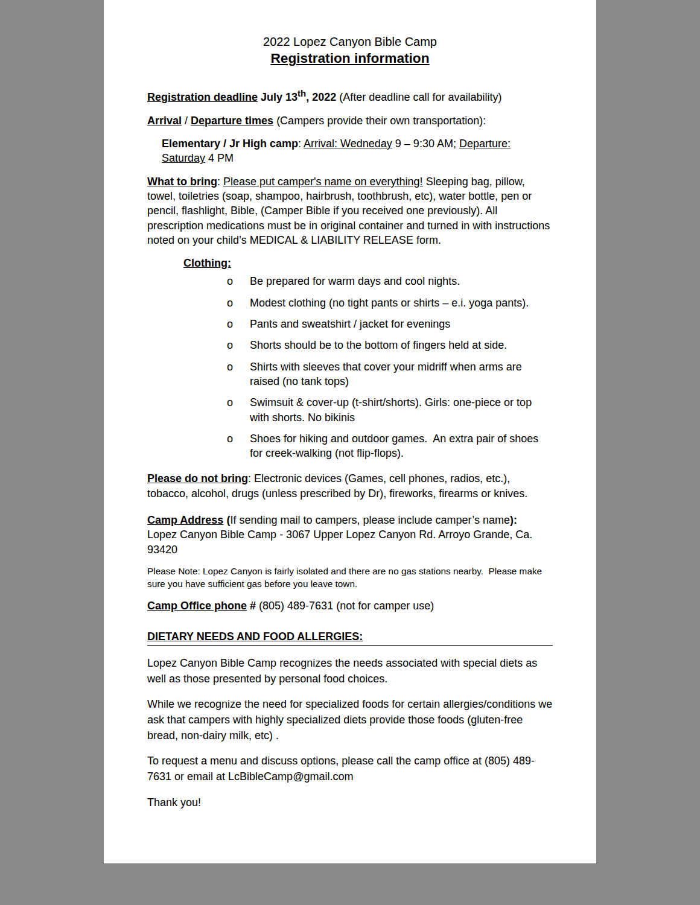2022 Lopez Canyon Bible Camp Registration information
Registration deadline July 13th, 2022 (After deadline call for availability)
Arrival / Departure times (Campers provide their own transportation):
Elementary / Jr High camp: Arrival: Wedneday 9 – 9:30 AM; Departure: Saturday 4 PM
What to bring: Please put camper's name on everything! Sleeping bag, pillow, towel, toiletries (soap, shampoo, hairbrush, toothbrush, etc), water bottle, pen or pencil, flashlight, Bible, (Camper Bible if you received one previously). All prescription medications must be in original container and turned in with instructions noted on your child’s MEDICAL & LIABILITY RELEASE form.
Clothing:
Be prepared for warm days and cool nights.
Modest clothing (no tight pants or shirts – e.i. yoga pants).
Pants and sweatshirt / jacket for evenings
Shorts should be to the bottom of fingers held at side.
Shirts with sleeves that cover your midriff when arms are raised (no tank tops)
Swimsuit & cover-up (t-shirt/shorts). Girls: one-piece or top with shorts. No bikinis
Shoes for hiking and outdoor games. An extra pair of shoes for creek-walking (not flip-flops).
Please do not bring: Electronic devices (Games, cell phones, radios, etc.), tobacco, alcohol, drugs (unless prescribed by Dr), fireworks, firearms or knives.
Camp Address (If sending mail to campers, please include camper’s name):
Lopez Canyon Bible Camp - 3067 Upper Lopez Canyon Rd. Arroyo Grande, Ca. 93420
Please Note: Lopez Canyon is fairly isolated and there are no gas stations nearby. Please make sure you have sufficient gas before you leave town.
Camp Office phone # (805) 489-7631 (not for camper use)
DIETARY NEEDS AND FOOD ALLERGIES:
Lopez Canyon Bible Camp recognizes the needs associated with special diets as well as those presented by personal food choices.
While we recognize the need for specialized foods for certain allergies/conditions we ask that campers with highly specialized diets provide those foods (gluten-free bread, non-dairy milk, etc) .
To request a menu and discuss options, please call the camp office at (805) 489-7631 or email at LcBibleCamp@gmail.com
Thank you!